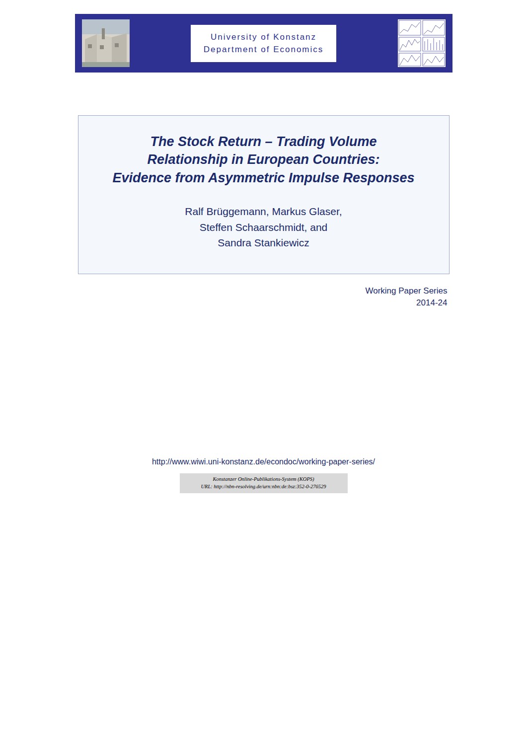University of Konstanz
Department of Economics
The Stock Return – Trading Volume
Relationship in European Countries:
Evidence from Asymmetric Impulse Responses
Ralf Brüggemann, Markus Glaser,
Steffen Schaarschmidt, and
Sandra Stankiewicz
Working Paper Series
2014-24
http://www.wiwi.uni-konstanz.de/econdoc/working-paper-series/
Konstanzer Online-Publikations-System (KOPS)
URL: http://nbn-resolving.de/urn:nbn:de:bsz:352-0-276529